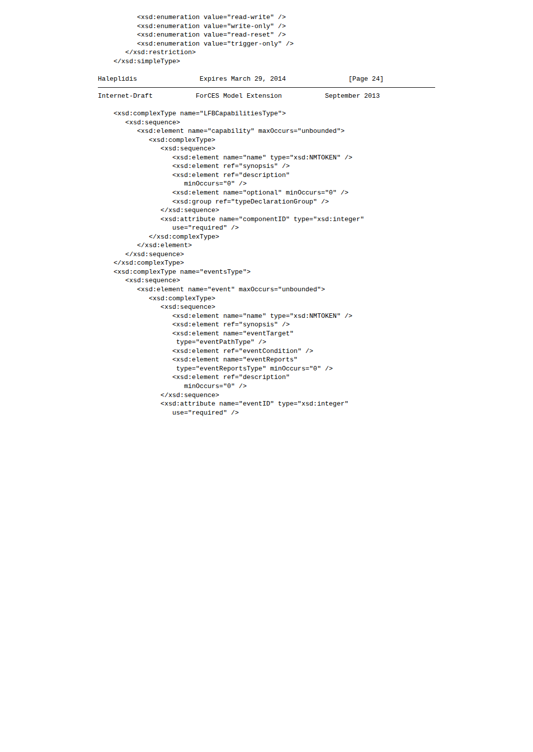<xsd:enumeration value="read-write" />
          <xsd:enumeration value="write-only" />
          <xsd:enumeration value="read-reset" />
          <xsd:enumeration value="trigger-only" />
       </xsd:restriction>
    </xsd:simpleType>
Haleplidis                Expires March 29, 2014                [Page 24]
Internet-Draft           ForCES Model Extension           September 2013
    <xsd:complexType name="LFBCapabilitiesType">
       <xsd:sequence>
          <xsd:element name="capability" maxOccurs="unbounded">
             <xsd:complexType>
                <xsd:sequence>
                   <xsd:element name="name" type="xsd:NMTOKEN" />
                   <xsd:element ref="synopsis" />
                   <xsd:element ref="description"
                      minOccurs="0" />
                   <xsd:element name="optional" minOccurs="0" />
                   <xsd:group ref="typeDeclarationGroup" />
                </xsd:sequence>
                <xsd:attribute name="componentID" type="xsd:integer"
                   use="required" />
             </xsd:complexType>
          </xsd:element>
       </xsd:sequence>
    </xsd:complexType>
    <xsd:complexType name="eventsType">
       <xsd:sequence>
          <xsd:element name="event" maxOccurs="unbounded">
             <xsd:complexType>
                <xsd:sequence>
                   <xsd:element name="name" type="xsd:NMTOKEN" />
                   <xsd:element ref="synopsis" />
                   <xsd:element name="eventTarget"
                    type="eventPathType" />
                   <xsd:element ref="eventCondition" />
                   <xsd:element name="eventReports"
                    type="eventReportsType" minOccurs="0" />
                   <xsd:element ref="description"
                      minOccurs="0" />
                </xsd:sequence>
                <xsd:attribute name="eventID" type="xsd:integer"
                   use="required" />